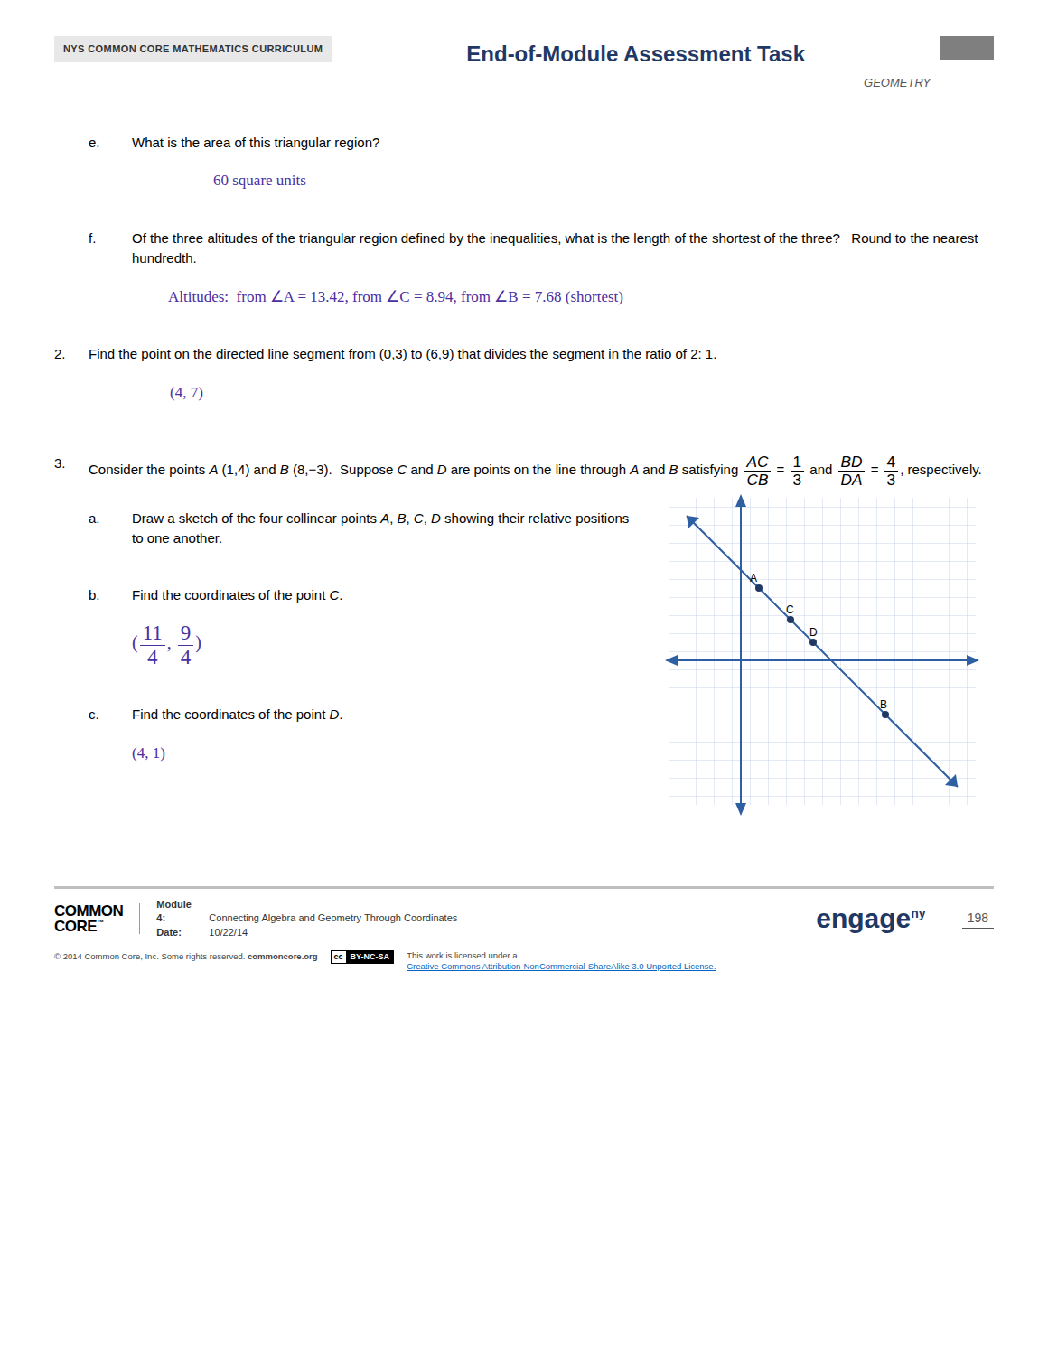NYS COMMON CORE MATHEMATICS CURRICULUM
End-of-Module Assessment Task
GEOMETRY
e. What is the area of this triangular region?
60 square units
f. Of the three altitudes of the triangular region defined by the inequalities, what is the length of the shortest of the three? Round to the nearest hundredth.
Altitudes: from ∠A = 13.42, from ∠C = 8.94, from ∠B = 7.68 (shortest)
2. Find the point on the directed line segment from (0,3) to (6,9) that divides the segment in the ratio of 2: 1.
(4, 7)
3. Consider the points A (1,4) and B (8,−3). Suppose C and D are points on the line through A and B satisfying AC CB = 13 and BD DA = 43, respectively.
a. Draw a sketch of the four collinear points A, B, C, D showing their relative positions to one another.
b. Find the coordinates of the point C.
(114, 94)
c. Find the coordinates of the point D.
(4, 1)
A C D B
COMMON
CORE™
Module 4: Connecting Algebra and Geometry Through Coordinates
Date: 10/22/14
engageny
198
© 2014 Common Core, Inc. Some rights reserved. commoncore.org
cc BY-NC-SA
This work is licensed under a
Creative Commons Attribution-NonCommercial-ShareAlike 3.0 Unported License.